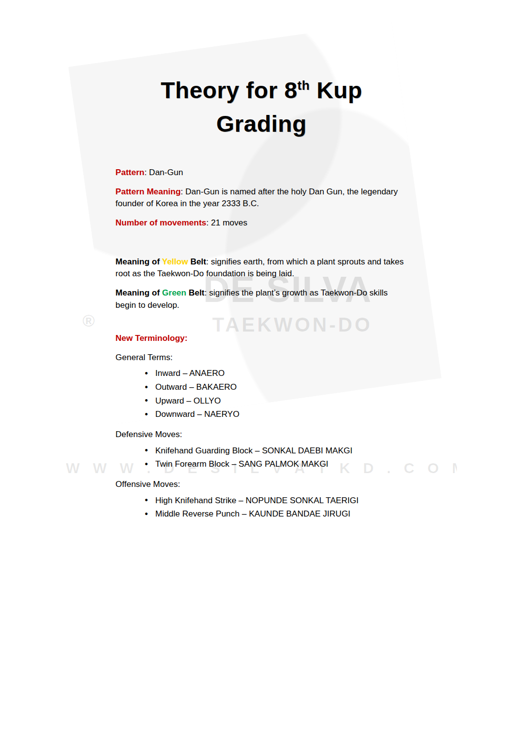DE SILVA
®
TAEKWON-DO
W W W . D E S I L V A T K D . C O M
Theory for 8th Kup Grading
Pattern: Dan-Gun
Pattern Meaning: Dan-Gun is named after the holy Dan Gun, the legendary founder of Korea in the year 2333 B.C.
Number of movements: 21 moves
Meaning of Yellow Belt: signifies earth, from which a plant sprouts and takes root as the Taekwon-Do foundation is being laid.
Meaning of Green Belt: signifies the plant’s growth as Taekwon-Do skills begin to develop.
New Terminology:
General Terms:
Inward – ANAERO
Outward – BAKAERO
Upward – OLLYO
Downward – NAERYO
Defensive Moves:
Knifehand Guarding Block – SONKAL DAEBI MAKGI
Twin Forearm Block – SANG PALMOK MAKGI
Offensive Moves:
High Knifehand Strike – NOPUNDE SONKAL TAERIGI
Middle Reverse Punch – KAUNDE BANDAE JIRUGI